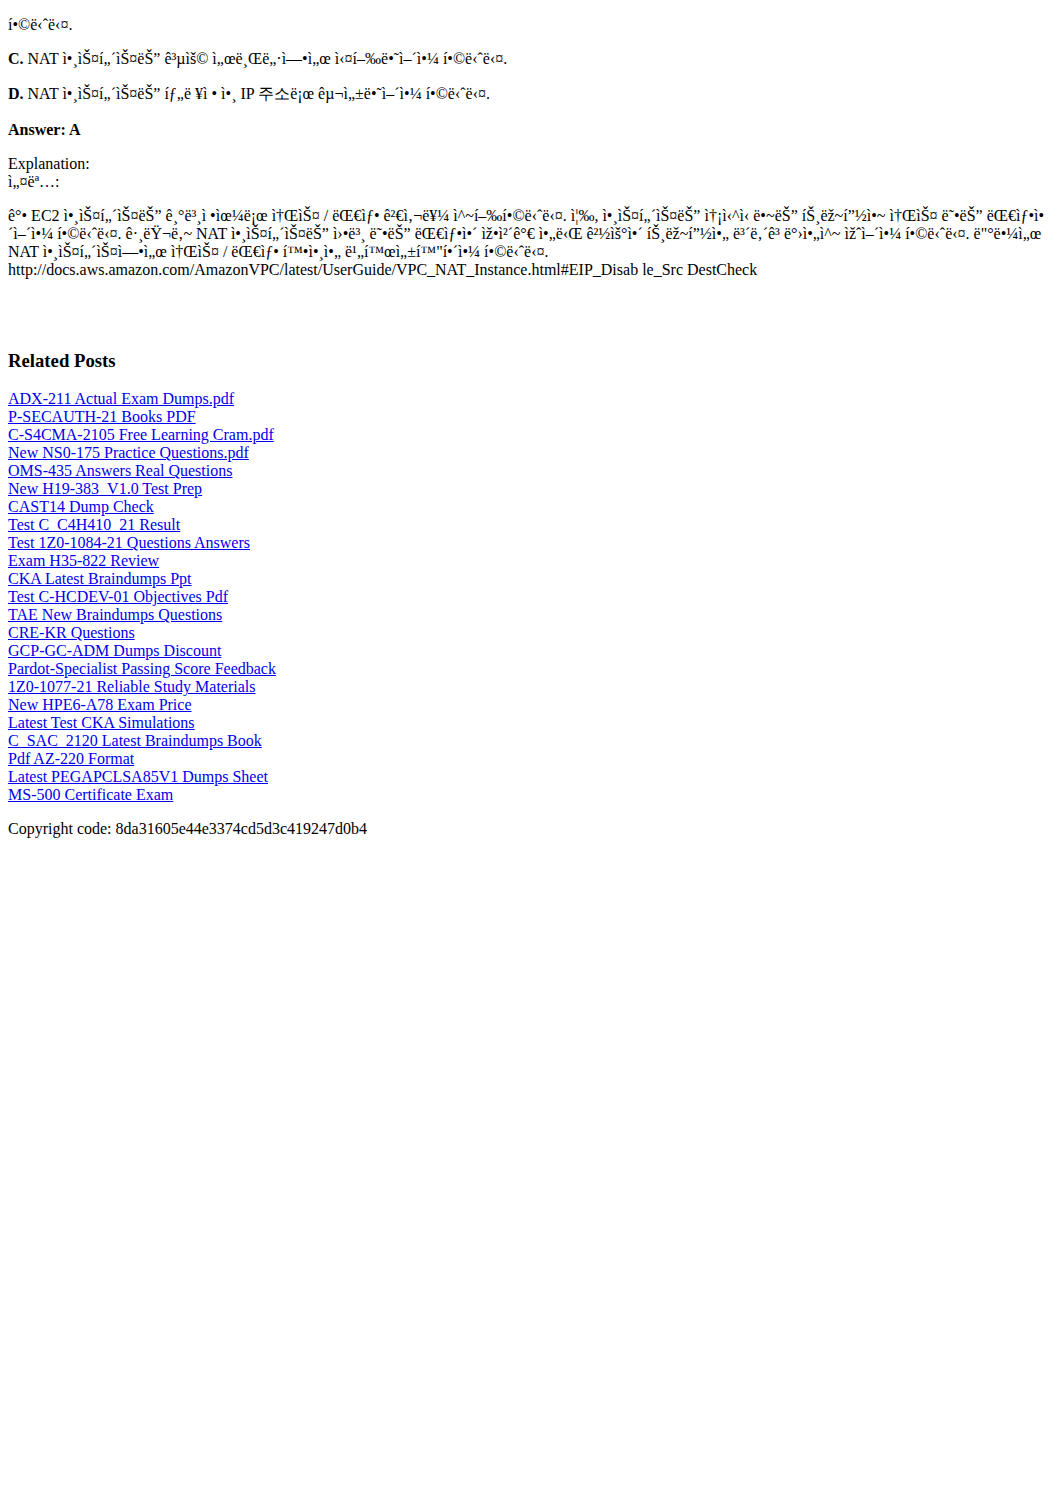í•©ë‹ˆë‹¤.
C. NAT ì•¸ìŠ¤í„´ìŠ¤ëŠ” ê³µìš© ì„œë¸Œë„·ì—•ì„œ ì‹¤í–‰ë•˜ì–´ì•¼ í•©ë‹ˆë‹¤.
D. NAT ì•¸ìŠ¤í„´ìŠ¤ëŠ” íƒ„ë ¥ì • ì•¸ IP 주소ë¡œ êµ¬ì„±ë•˜ì–´ì•¼ í•©ë‹ˆë‹¤.
Answer: A
Explanation:
ì„¤ëª…:
ê°• EC2 ì•¸ìŠ¤í„´ìŠ¤ëŠ” ê¸°ë³¸ì •ìœ¼ë¡œ ì†ŒìŠ¤ / ëŒ€ìƒ• ê²€ì‚¬ë¥¼ ì^~í–‰í•©ë‹ˆë‹¤. ì¦‰, ì•¸ìŠ¤í„´ìŠ¤ëŠ” ì†¡ì‹^ì‹ ë•~ëŠ” íŠ¸ëž~í”½ì•~ ì†ŒìŠ¤ ë˜•ëŠ” ëŒ€ìƒ•ì•´ì–´ì•¼ í•©ë‹ˆë‹¤. ê·¸ëŸ¬ë‚~ NAT ì•¸ìŠ¤í„´ìŠ¤ëŠ” ì›•ë³¸ ë˜•ëŠ” ëŒ€ìƒ•ì•´ ìž•ì²´ê°€ ì•„ë‹Œ ê²½ìš°ì•´ íŠ¸ëž~í”½ì•„ ë³´ë‚´ê³ ë°›ì•„ì^~ ìžˆì–´ì•¼ í•©ë‹ˆë‹¤. ë"°ë•¼ì„œ NAT ì•¸ìŠ¤í„´ìŠ¤ì—•ì„œ ì†ŒìŠ¤ / ëŒ€ìƒ• í™•ì•¸ì•„ ë¹„í™œì„±í™"í•´ì•¼ í•©ë‹ˆë‹¤.
http://docs.aws.amazon.com/AmazonVPC/latest/UserGuide/VPC_NAT_Instance.html#EIP_Disab le_Src DestCheck
Related Posts
ADX-211 Actual Exam Dumps.pdf
P-SECAUTH-21 Books PDF
C-S4CMA-2105 Free Learning Cram.pdf
New NS0-175 Practice Questions.pdf
OMS-435 Answers Real Questions
New H19-383_V1.0 Test Prep
CAST14 Dump Check
Test C_C4H410_21 Result
Test 1Z0-1084-21 Questions Answers
Exam H35-822 Review
CKA Latest Braindumps Ppt
Test C-HCDEV-01 Objectives Pdf
TAE New Braindumps Questions
CRE-KR Questions
GCP-GC-ADM Dumps Discount
Pardot-Specialist Passing Score Feedback
1Z0-1077-21 Reliable Study Materials
New HPE6-A78 Exam Price
Latest Test CKA Simulations
C_SAC_2120 Latest Braindumps Book
Pdf AZ-220 Format
Latest PEGAPCLSA85V1 Dumps Sheet
MS-500 Certificate Exam
Copyright code: 8da31605e44e3374cd5d3c419247d0b4